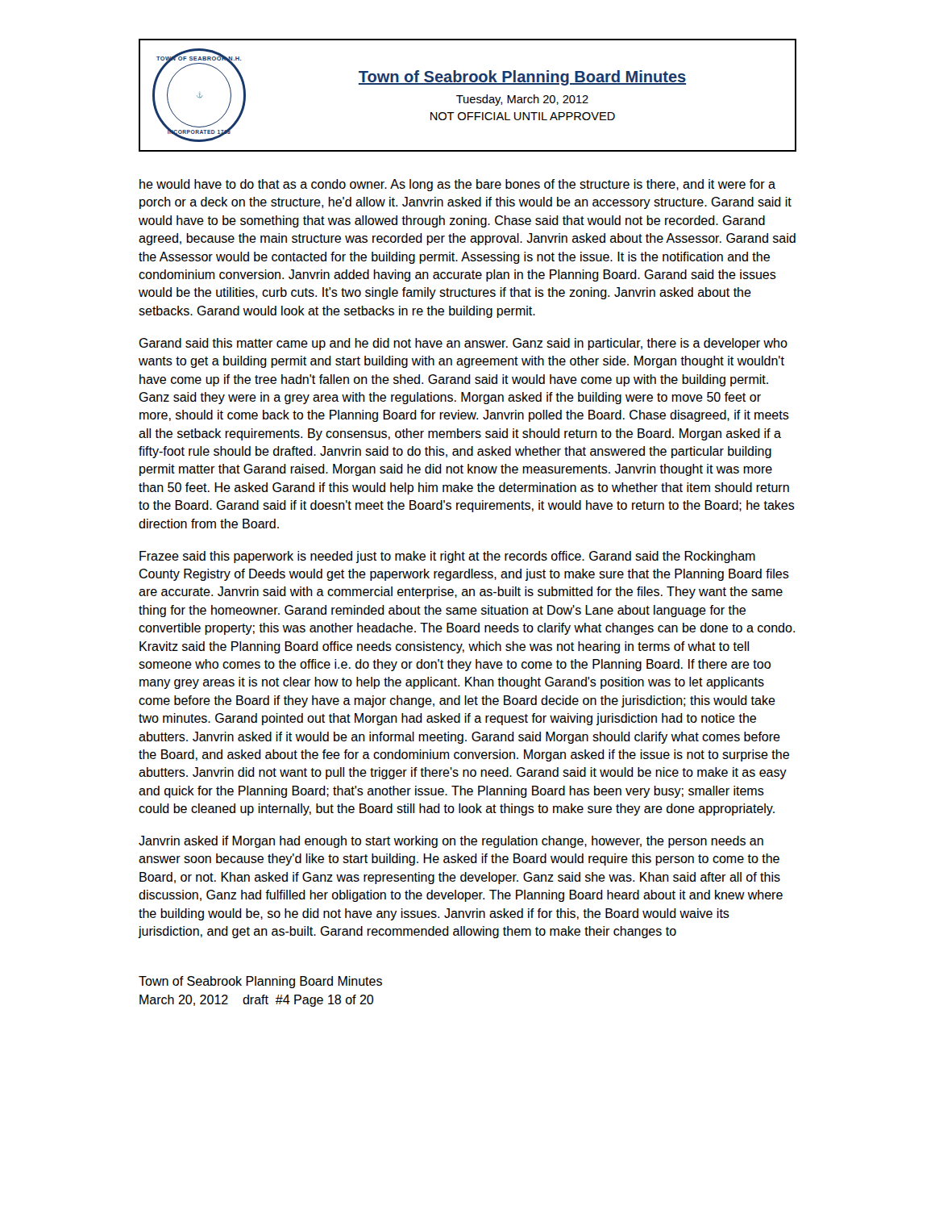TOWN OF SEABROOK N.H.
⚓
INCORPORATED 1768
Town of Seabrook Planning Board Minutes
Tuesday, March 20, 2012
NOT OFFICIAL UNTIL APPROVED
he would have to do that as a condo owner. As long as the bare bones of the structure is there, and it were for a porch or a deck on the structure, he'd allow it. Janvrin asked if this would be an accessory structure. Garand said it would have to be something that was allowed through zoning. Chase said that would not be recorded. Garand agreed, because the main structure was recorded per the approval. Janvrin asked about the Assessor. Garand said the Assessor would be contacted for the building permit. Assessing is not the issue. It is the notification and the condominium conversion. Janvrin added having an accurate plan in the Planning Board. Garand said the issues would be the utilities, curb cuts. It's two single family structures if that is the zoning. Janvrin asked about the setbacks. Garand would look at the setbacks in re the building permit.
Garand said this matter came up and he did not have an answer. Ganz said in particular, there is a developer who wants to get a building permit and start building with an agreement with the other side. Morgan thought it wouldn't have come up if the tree hadn't fallen on the shed. Garand said it would have come up with the building permit. Ganz said they were in a grey area with the regulations. Morgan asked if the building were to move 50 feet or more, should it come back to the Planning Board for review. Janvrin polled the Board. Chase disagreed, if it meets all the setback requirements. By consensus, other members said it should return to the Board. Morgan asked if a fifty-foot rule should be drafted. Janvrin said to do this, and asked whether that answered the particular building permit matter that Garand raised. Morgan said he did not know the measurements. Janvrin thought it was more than 50 feet. He asked Garand if this would help him make the determination as to whether that item should return to the Board. Garand said if it doesn't meet the Board's requirements, it would have to return to the Board; he takes direction from the Board.
Frazee said this paperwork is needed just to make it right at the records office. Garand said the Rockingham County Registry of Deeds would get the paperwork regardless, and just to make sure that the Planning Board files are accurate. Janvrin said with a commercial enterprise, an as-built is submitted for the files. They want the same thing for the homeowner. Garand reminded about the same situation at Dow's Lane about language for the convertible property; this was another headache. The Board needs to clarify what changes can be done to a condo. Kravitz said the Planning Board office needs consistency, which she was not hearing in terms of what to tell someone who comes to the office i.e. do they or don't they have to come to the Planning Board. If there are too many grey areas it is not clear how to help the applicant. Khan thought Garand's position was to let applicants come before the Board if they have a major change, and let the Board decide on the jurisdiction; this would take two minutes. Garand pointed out that Morgan had asked if a request for waiving jurisdiction had to notice the abutters. Janvrin asked if it would be an informal meeting. Garand said Morgan should clarify what comes before the Board, and asked about the fee for a condominium conversion. Morgan asked if the issue is not to surprise the abutters. Janvrin did not want to pull the trigger if there's no need. Garand said it would be nice to make it as easy and quick for the Planning Board; that's another issue. The Planning Board has been very busy; smaller items could be cleaned up internally, but the Board still had to look at things to make sure they are done appropriately.
Janvrin asked if Morgan had enough to start working on the regulation change, however, the person needs an answer soon because they'd like to start building. He asked if the Board would require this person to come to the Board, or not. Khan asked if Ganz was representing the developer. Ganz said she was. Khan said after all of this discussion, Ganz had fulfilled her obligation to the developer. The Planning Board heard about it and knew where the building would be, so he did not have any issues. Janvrin asked if for this, the Board would waive its jurisdiction, and get an as-built. Garand recommended allowing them to make their changes to
Town of Seabrook Planning Board Minutes
March 20, 2012 draft #4 Page 18 of 20